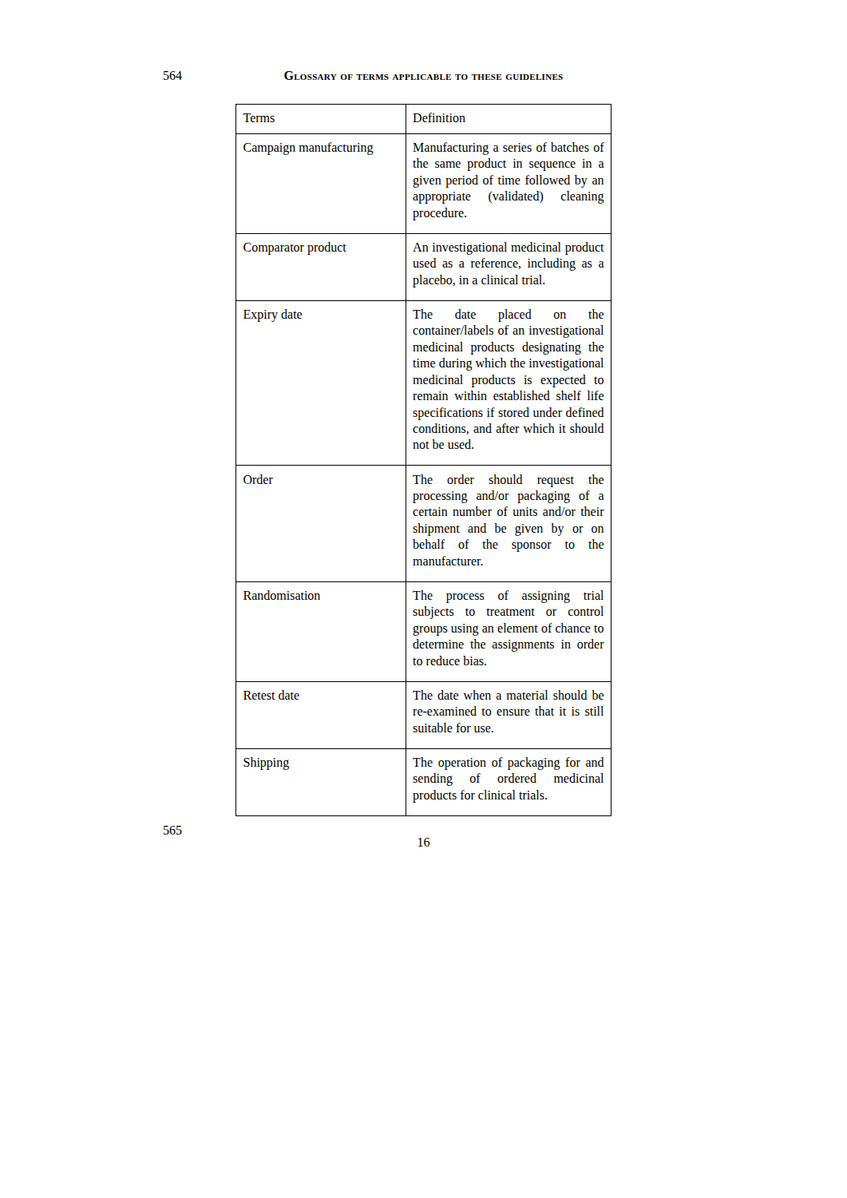564
Glossary of terms applicable to these guidelines
| Terms | Definition |
| Campaign manufacturing | Manufacturing a series of batches of the same product in sequence in a given period of time followed by an appropriate (validated) cleaning procedure. |
| Comparator product | An investigational medicinal product used as a reference, including as a placebo, in a clinical trial. |
| Expiry date | The date placed on the container/labels of an investigational medicinal products designating the time during which the investigational medicinal products is expected to remain within established shelf life specifications if stored under defined conditions, and after which it should not be used. |
| Order | The order should request the processing and/or packaging of a certain number of units and/or their shipment and be given by or on behalf of the sponsor to the manufacturer. |
| Randomisation | The process of assigning trial subjects to treatment or control groups using an element of chance to determine the assignments in order to reduce bias. |
| Retest date | The date when a material should be re-examined to ensure that it is still suitable for use. |
| Shipping | The operation of packaging for and sending of ordered medicinal products for clinical trials. |
565
16